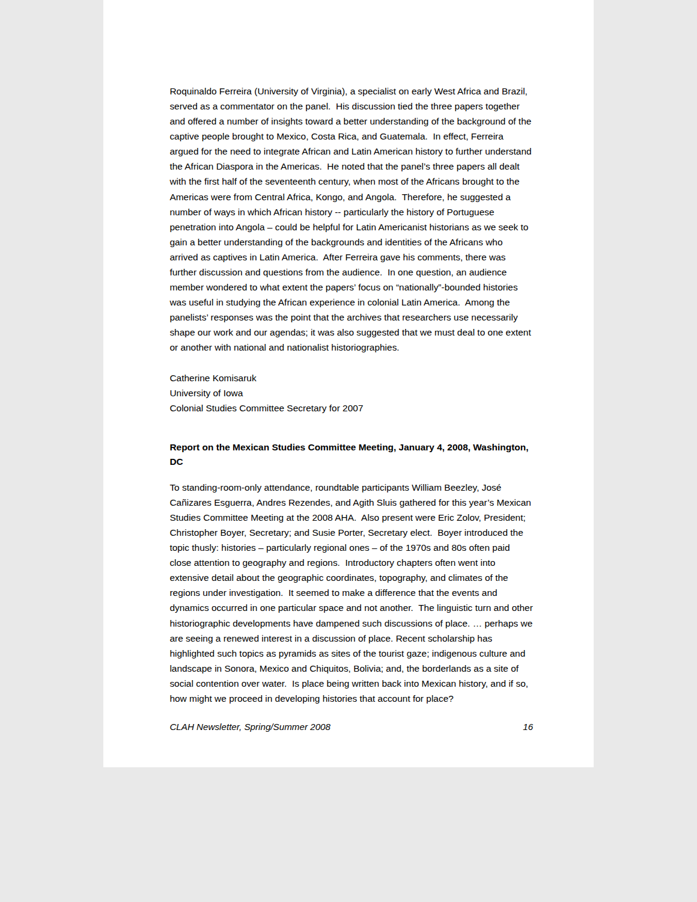Roquinaldo Ferreira (University of Virginia), a specialist on early West Africa and Brazil, served as a commentator on the panel. His discussion tied the three papers together and offered a number of insights toward a better understanding of the background of the captive people brought to Mexico, Costa Rica, and Guatemala. In effect, Ferreira argued for the need to integrate African and Latin American history to further understand the African Diaspora in the Americas. He noted that the panel’s three papers all dealt with the first half of the seventeenth century, when most of the Africans brought to the Americas were from Central Africa, Kongo, and Angola. Therefore, he suggested a number of ways in which African history -- particularly the history of Portuguese penetration into Angola – could be helpful for Latin Americanist historians as we seek to gain a better understanding of the backgrounds and identities of the Africans who arrived as captives in Latin America. After Ferreira gave his comments, there was further discussion and questions from the audience. In one question, an audience member wondered to what extent the papers’ focus on “nationally”-bounded histories was useful in studying the African experience in colonial Latin America. Among the panelists’ responses was the point that the archives that researchers use necessarily shape our work and our agendas; it was also suggested that we must deal to one extent or another with national and nationalist historiographies.
Catherine Komisaruk
University of Iowa
Colonial Studies Committee Secretary for 2007
Report on the Mexican Studies Committee Meeting, January 4, 2008, Washington, DC
To standing-room-only attendance, roundtable participants William Beezley, José Cañizares Esguerra, Andres Rezendes, and Agith Sluis gathered for this year’s Mexican Studies Committee Meeting at the 2008 AHA. Also present were Eric Zolov, President; Christopher Boyer, Secretary; and Susie Porter, Secretary elect. Boyer introduced the topic thusly: histories – particularly regional ones – of the 1970s and 80s often paid close attention to geography and regions. Introductory chapters often went into extensive detail about the geographic coordinates, topography, and climates of the regions under investigation. It seemed to make a difference that the events and dynamics occurred in one particular space and not another. The linguistic turn and other historiographic developments have dampened such discussions of place. … perhaps we are seeing a renewed interest in a discussion of place. Recent scholarship has highlighted such topics as pyramids as sites of the tourist gaze; indigenous culture and landscape in Sonora, Mexico and Chiquitos, Bolivia; and, the borderlands as a site of social contention over water. Is place being written back into Mexican history, and if so, how might we proceed in developing histories that account for place?
CLAH Newsletter, Spring/Summer 2008 16